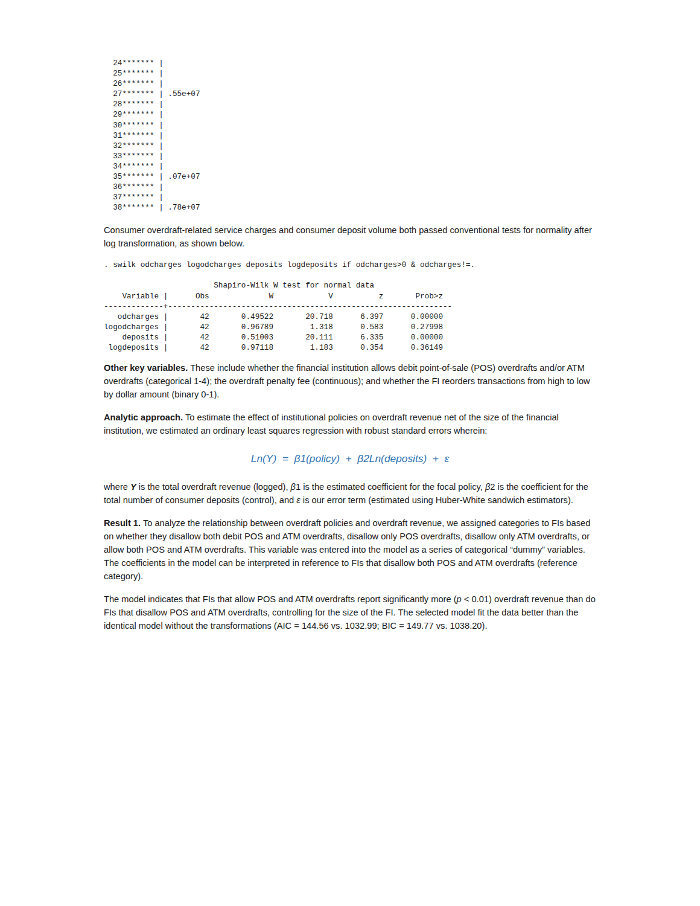24******* |
  25******* |
  26******* |
  27******* | .55e+07
  28******* |
  29******* |
  30******* |
  31******* |
  32******* |
  33******* |
  34******* |
  35******* | .07e+07
  36******* |
  37******* |
  38******* | .78e+07
Consumer overdraft-related service charges and consumer deposit volume both passed conventional tests for normality after log transformation, as shown below.
. swilk odcharges logodcharges deposits logdeposits if odcharges>0 & odcharges!=.

                        Shapiro-Wilk W test for normal data
    Variable |      Obs             W            V          z       Prob>z
-------------+--------------------------------------------------------------
   odcharges |       42       0.49522       20.718      6.397      0.00000
logodcharges |       42       0.96789        1.318      0.583      0.27998
    deposits |       42       0.51003       20.111      6.335      0.00000
 logdeposits |       42       0.97118        1.183      0.354      0.36149
Other key variables. These include whether the financial institution allows debit point-of-sale (POS) overdrafts and/or ATM overdrafts (categorical 1-4); the overdraft penalty fee (continuous); and whether the FI reorders transactions from high to low by dollar amount (binary 0-1).
Analytic approach. To estimate the effect of institutional policies on overdraft revenue net of the size of the financial institution, we estimated an ordinary least squares regression with robust standard errors wherein:
Ln(Y) = β1(policy) + β2Ln(deposits) + ε
where Y is the total overdraft revenue (logged), β1 is the estimated coefficient for the focal policy, β2 is the coefficient for the total number of consumer deposits (control), and ε is our error term (estimated using Huber-White sandwich estimators).
Result 1. To analyze the relationship between overdraft policies and overdraft revenue, we assigned categories to FIs based on whether they disallow both debit POS and ATM overdrafts, disallow only POS overdrafts, disallow only ATM overdrafts, or allow both POS and ATM overdrafts. This variable was entered into the model as a series of categorical “dummy” variables. The coefficients in the model can be interpreted in reference to FIs that disallow both POS and ATM overdrafts (reference category).
The model indicates that FIs that allow POS and ATM overdrafts report significantly more (p < 0.01) overdraft revenue than do FIs that disallow POS and ATM overdrafts, controlling for the size of the FI. The selected model fit the data better than the identical model without the transformations (AIC = 144.56 vs. 1032.99; BIC = 149.77 vs. 1038.20).